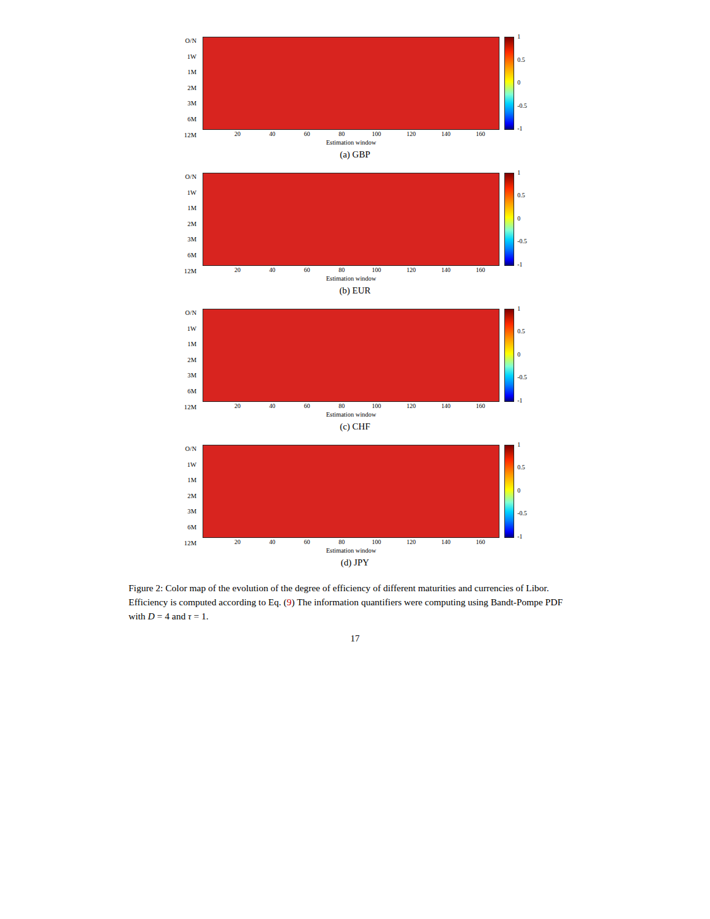O/N 1W 1M 2M 3M 6M 12M
20 40 60 80 100 120 140 160
Estimation window
1 0.5 0 -0.5 -1
(a) GBP
O/N 1W 1M 2M 3M 6M 12M
20 40 60 80 100 120 140 160
Estimation window
1 0.5 0 -0.5 -1
(b) EUR
O/N 1W 1M 2M 3M 6M 12M
20 40 60 80 100 120 140 160
Estimation window
1 0.5 0 -0.5 -1
(c) CHF
O/N 1W 1M 2M 3M 6M 12M
20 40 60 80 100 120 140 160
Estimation window
1 0.5 0 -0.5 -1
(d) JPY
Figure 2: Color map of the evolution of the degree of efficiency of different maturities and currencies of Libor. Efficiency is computed according to Eq. (9) The information quantifiers were computing using Bandt-Pompe PDF with D = 4 and τ = 1.
17